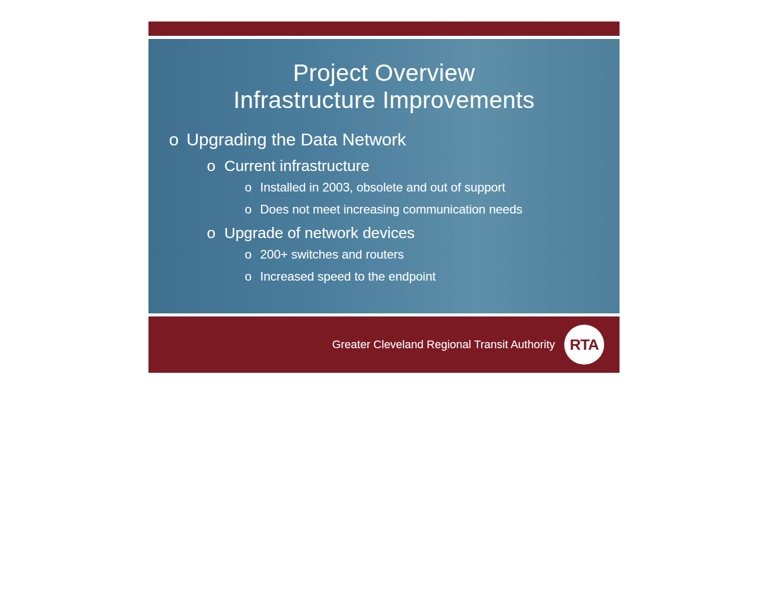Project Overview
Infrastructure Improvements
Upgrading the Data Network
Current infrastructure
Installed in 2003, obsolete and out of support
Does not meet increasing communication needs
Upgrade of network devices
200+ switches and routers
Increased speed to the endpoint
Greater Cleveland Regional Transit Authority
RTA